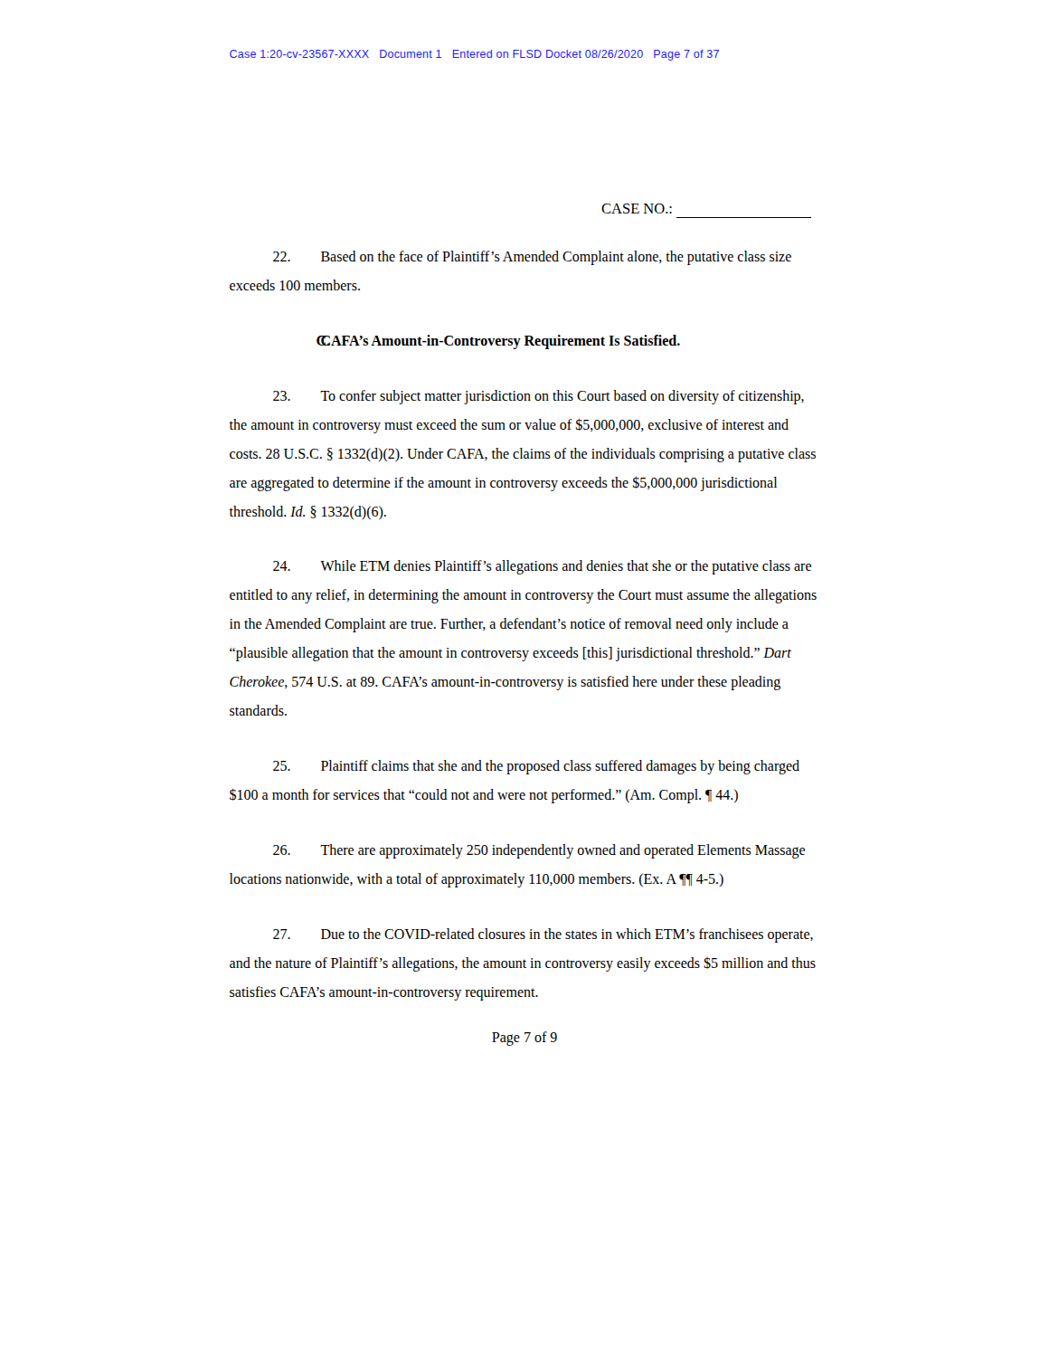Case 1:20-cv-23567-XXXX Document 1 Entered on FLSD Docket 08/26/2020 Page 7 of 37
CASE NO.:
22. Based on the face of Plaintiff’s Amended Complaint alone, the putative class size exceeds 100 members.
C. CAFA’s Amount-in-Controversy Requirement Is Satisfied.
23. To confer subject matter jurisdiction on this Court based on diversity of citizenship, the amount in controversy must exceed the sum or value of $5,000,000, exclusive of interest and costs. 28 U.S.C. § 1332(d)(2). Under CAFA, the claims of the individuals comprising a putative class are aggregated to determine if the amount in controversy exceeds the $5,000,000 jurisdictional threshold. Id. § 1332(d)(6).
24. While ETM denies Plaintiff’s allegations and denies that she or the putative class are entitled to any relief, in determining the amount in controversy the Court must assume the allegations in the Amended Complaint are true. Further, a defendant’s notice of removal need only include a “plausible allegation that the amount in controversy exceeds [this] jurisdictional threshold.” Dart Cherokee, 574 U.S. at 89. CAFA’s amount-in-controversy is satisfied here under these pleading standards.
25. Plaintiff claims that she and the proposed class suffered damages by being charged $100 a month for services that “could not and were not performed.” (Am. Compl. ¶ 44.)
26. There are approximately 250 independently owned and operated Elements Massage locations nationwide, with a total of approximately 110,000 members. (Ex. A ¶¶ 4-5.)
27. Due to the COVID-related closures in the states in which ETM’s franchisees operate, and the nature of Plaintiff’s allegations, the amount in controversy easily exceeds $5 million and thus satisfies CAFA’s amount-in-controversy requirement.
Page 7 of 9